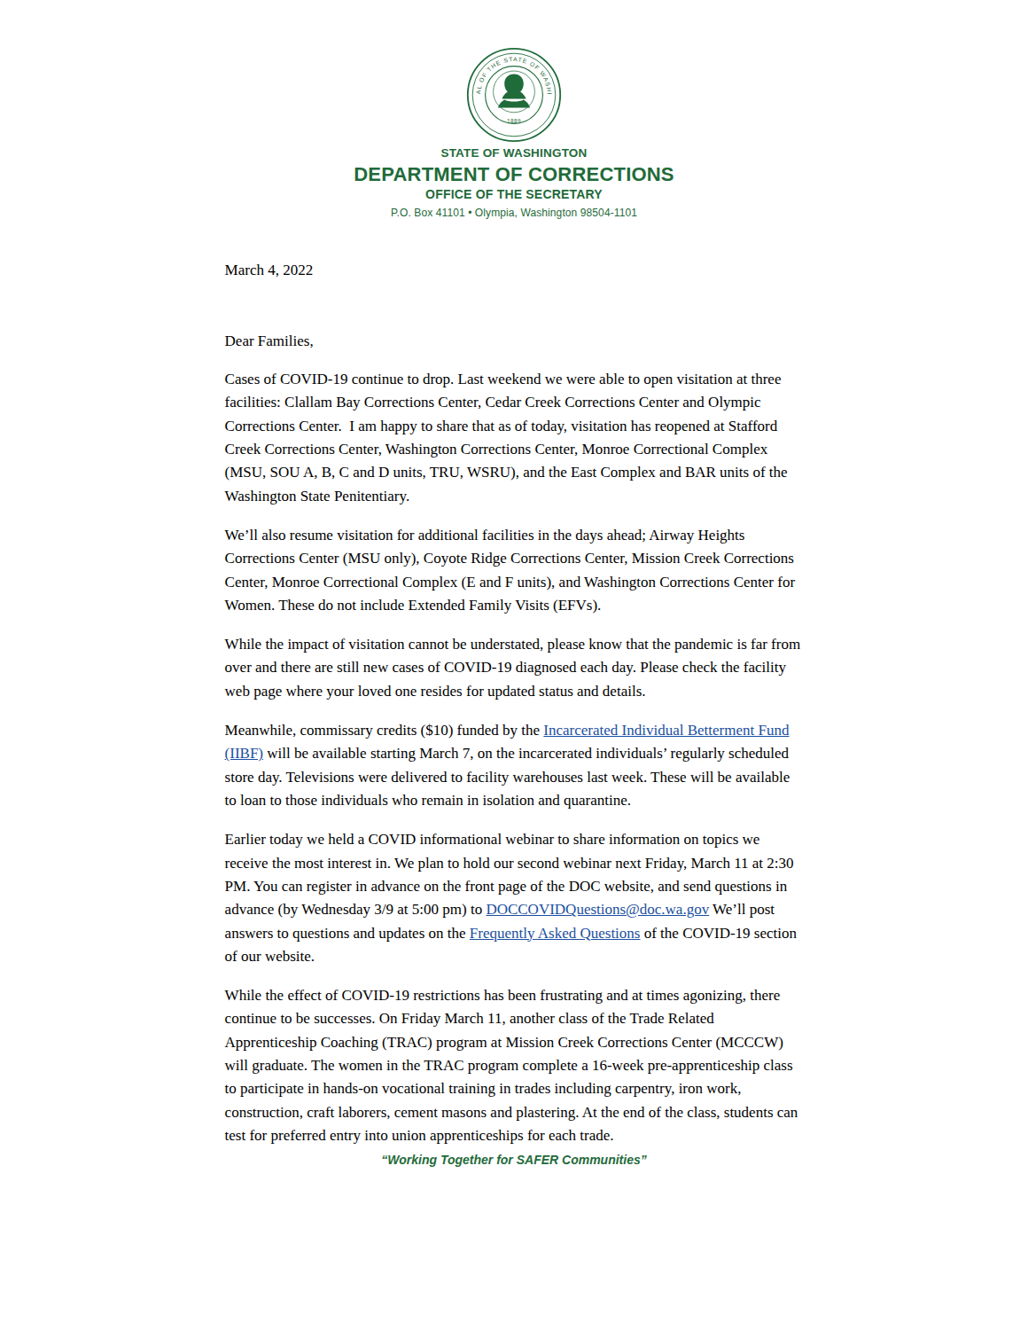1889 THE SEAL OF THE STATE OF WASHINGTON
STATE OF WASHINGTON
DEPARTMENT OF CORRECTIONS
OFFICE OF THE SECRETARY
P.O. Box 41101 • Olympia, Washington 98504-1101
March 4, 2022
Dear Families,
Cases of COVID-19 continue to drop. Last weekend we were able to open visitation at three facilities: Clallam Bay Corrections Center, Cedar Creek Corrections Center and Olympic Corrections Center. I am happy to share that as of today, visitation has reopened at Stafford Creek Corrections Center, Washington Corrections Center, Monroe Correctional Complex (MSU, SOU A, B, C and D units, TRU, WSRU), and the East Complex and BAR units of the Washington State Penitentiary.
We’ll also resume visitation for additional facilities in the days ahead; Airway Heights Corrections Center (MSU only), Coyote Ridge Corrections Center, Mission Creek Corrections Center, Monroe Correctional Complex (E and F units), and Washington Corrections Center for Women. These do not include Extended Family Visits (EFVs).
While the impact of visitation cannot be understated, please know that the pandemic is far from over and there are still new cases of COVID-19 diagnosed each day. Please check the facility web page where your loved one resides for updated status and details.
Meanwhile, commissary credits ($10) funded by the Incarcerated Individual Betterment Fund (IIBF) will be available starting March 7, on the incarcerated individuals’ regularly scheduled store day. Televisions were delivered to facility warehouses last week. These will be available to loan to those individuals who remain in isolation and quarantine.
Earlier today we held a COVID informational webinar to share information on topics we receive the most interest in. We plan to hold our second webinar next Friday, March 11 at 2:30 PM. You can register in advance on the front page of the DOC website, and send questions in advance (by Wednesday 3/9 at 5:00 pm) to DOCCOVIDQuestions@doc.wa.gov We’ll post answers to questions and updates on the Frequently Asked Questions of the COVID-19 section of our website.
While the effect of COVID-19 restrictions has been frustrating and at times agonizing, there continue to be successes. On Friday March 11, another class of the Trade Related Apprenticeship Coaching (TRAC) program at Mission Creek Corrections Center (MCCCW) will graduate. The women in the TRAC program complete a 16-week pre-apprenticeship class to participate in hands-on vocational training in trades including carpentry, iron work, construction, craft laborers, cement masons and plastering. At the end of the class, students can test for preferred entry into union apprenticeships for each trade.
“Working Together for SAFER Communities”